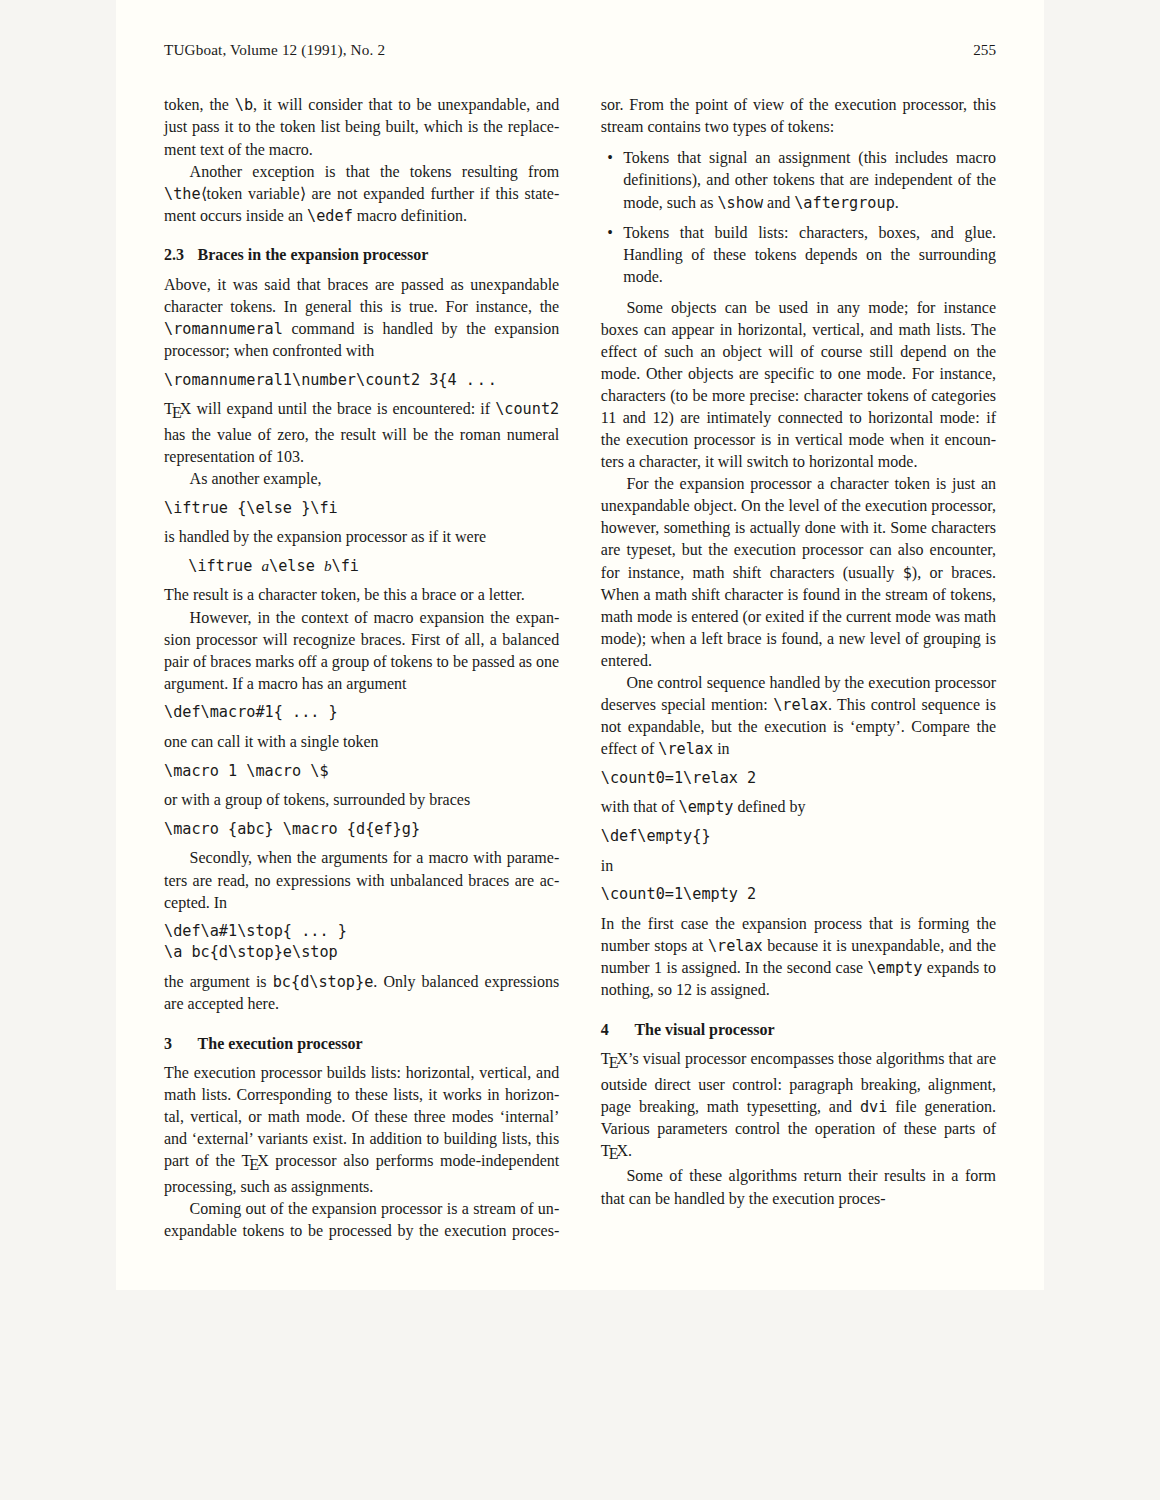TUGboat, Volume 12 (1991), No. 2 255
token, the \b, it will consider that to be unexpandable, and just pass it to the token list being built, which is the replacement text of the macro.
Another exception is that the tokens resulting from \the⟨token variable⟩ are not expanded further if this statement occurs inside an \edef macro definition.
2.3 Braces in the expansion processor
Above, it was said that braces are passed as unexpandable character tokens. In general this is true. For instance, the \romannumeral command is handled by the expansion processor; when confronted with
\romannumeral1\number\count2 3{4 ...
TEX will expand until the brace is encountered: if \count2 has the value of zero, the result will be the roman numeral representation of 103.
As another example,
\iftrue {\else }\fi
is handled by the expansion processor as if it were
\iftrue a\else b\fi
The result is a character token, be this a brace or a letter.
However, in the context of macro expansion the expansion processor will recognize braces. First of all, a balanced pair of braces marks off a group of tokens to be passed as one argument. If a macro has an argument
\def\macro#1{ ... }
one can call it with a single token
\macro 1 \macro \$
or with a group of tokens, surrounded by braces
\macro {abc} \macro {d{ef}g}
Secondly, when the arguments for a macro with parameters are read, no expressions with unbalanced braces are accepted. In
\def\a#1\stop{ ... }
\a bc{d\stop}e\stop
the argument is bc{d\stop}e. Only balanced expressions are accepted here.
3 The execution processor
The execution processor builds lists: horizontal, vertical, and math lists. Corresponding to these lists, it works in horizontal, vertical, or math mode. Of these three modes ‘internal’ and ‘external’ variants exist. In addition to building lists, this part of the TEX processor also performs mode-independent processing, such as assignments.
Coming out of the expansion processor is a stream of unexpandable tokens to be processed by the execution processor. From the point of view of the execution processor, this stream contains two types of tokens:
Tokens that signal an assignment (this includes macro definitions), and other tokens that are independent of the mode, such as \show and \aftergroup.
Tokens that build lists: characters, boxes, and glue. Handling of these tokens depends on the surrounding mode.
Some objects can be used in any mode; for instance boxes can appear in horizontal, vertical, and math lists. The effect of such an object will of course still depend on the mode. Other objects are specific to one mode. For instance, characters (to be more precise: character tokens of categories 11 and 12) are intimately connected to horizontal mode: if the execution processor is in vertical mode when it encounters a character, it will switch to horizontal mode.
For the expansion processor a character token is just an unexpandable object. On the level of the execution processor, however, something is actually done with it. Some characters are typeset, but the execution processor can also encounter, for instance, math shift characters (usually $), or braces. When a math shift character is found in the stream of tokens, math mode is entered (or exited if the current mode was math mode); when a left brace is found, a new level of grouping is entered.
One control sequence handled by the execution processor deserves special mention: \relax. This control sequence is not expandable, but the execution is ‘empty’. Compare the effect of \relax in
\count0=1\relax 2
with that of \empty defined by
\def\empty{}
in
\count0=1\empty 2
In the first case the expansion process that is forming the number stops at \relax because it is unexpandable, and the number 1 is assigned. In the second case \empty expands to nothing, so 12 is assigned.
4 The visual processor
TEX’s visual processor encompasses those algorithms that are outside direct user control: paragraph breaking, alignment, page breaking, math typesetting, and dvi file generation. Various parameters control the operation of these parts of TEX.
Some of these algorithms return their results in a form that can be handled by the execution proces-